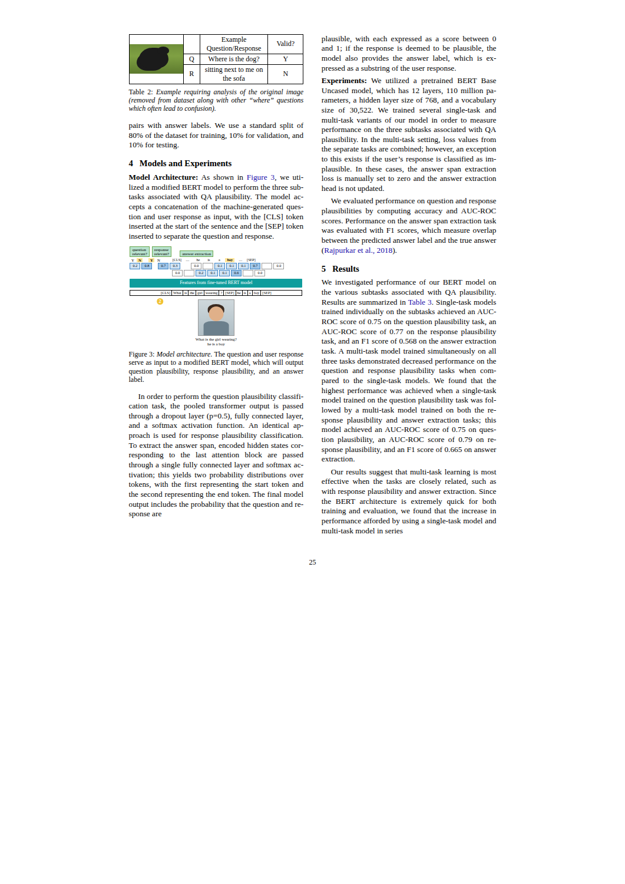| | | Example Question/Response | Valid? |
| Q | Where is the dog? | Y |
| R | sitting next to me on the sofa | N |
Table 2: Example requiring analysis of the original image (removed from dataset along with other “where” questions which often lead to confusion).
pairs with answer labels. We use a standard split of 80% of the dataset for training, 10% for validation, and 10% for testing.
4 Models and Experiments
Model Architecture: As shown in Figure 3, we utilized a modified BERT model to perform the three sub-tasks associated with QA plausibility. The model accepts a concatenation of the machine-generated question and user response as input, with the [CLS] token inserted at the start of the sentence and the [SEP] token inserted to separate the question and response.
question
relevant? response
relevant? answer extraction
YN YN [CLS]…he is aboy…[SEP]
0.20.8 0.70.3 0.0 0.10.10.10.7 0.0
0.0 0.20.10.10.6 0.0
Features from fine-tuned BERT model
[CLS] What is the girl wearing?[SEP] he is aboy[SEP]
2
What is the girl wearing?
he is a boy
Figure 3: Model architecture. The question and user response serve as input to a modified BERT model, which will output question plausibility, response plausibility, and an answer label.
In order to perform the question plausibility classification task, the pooled transformer output is passed through a dropout layer (p=0.5), fully connected layer, and a softmax activation function. An identical approach is used for response plausibility classification. To extract the answer span, encoded hidden states corresponding to the last attention block are passed through a single fully connected layer and softmax activation; this yields two probability distributions over tokens, with the first representing the start token and the second representing the end token. The final model output includes the probability that the question and response are
plausible, with each expressed as a score between 0 and 1; if the response is deemed to be plausible, the model also provides the answer label, which is expressed as a substring of the user response.
Experiments: We utilized a pretrained BERT Base Uncased model, which has 12 layers, 110 million parameters, a hidden layer size of 768, and a vocabulary size of 30,522. We trained several single-task and multi-task variants of our model in order to measure performance on the three subtasks associated with QA plausibility. In the multi-task setting, loss values from the separate tasks are combined; however, an exception to this exists if the user’s response is classified as implausible. In these cases, the answer span extraction loss is manually set to zero and the answer extraction head is not updated.
We evaluated performance on question and response plausibilities by computing accuracy and AUC-ROC scores. Performance on the answer span extraction task was evaluated with F1 scores, which measure overlap between the predicted answer label and the true answer (Rajpurkar et al., 2018).
5 Results
We investigated performance of our BERT model on the various subtasks associated with QA plausibility. Results are summarized in Table 3. Single-task models trained individually on the subtasks achieved an AUC-ROC score of 0.75 on the question plausibility task, an AUC-ROC score of 0.77 on the response plausibility task, and an F1 score of 0.568 on the answer extraction task. A multi-task model trained simultaneously on all three tasks demonstrated decreased performance on the question and response plausibility tasks when compared to the single-task models. We found that the highest performance was achieved when a single-task model trained on the question plausibility task was followed by a multi-task model trained on both the response plausibility and answer extraction tasks; this model achieved an AUC-ROC score of 0.75 on question plausibility, an AUC-ROC score of 0.79 on response plausibility, and an F1 score of 0.665 on answer extraction.
Our results suggest that multi-task learning is most effective when the tasks are closely related, such as with response plausibility and answer extraction. Since the BERT architecture is extremely quick for both training and evaluation, we found that the increase in performance afforded by using a single-task model and multi-task model in series
25